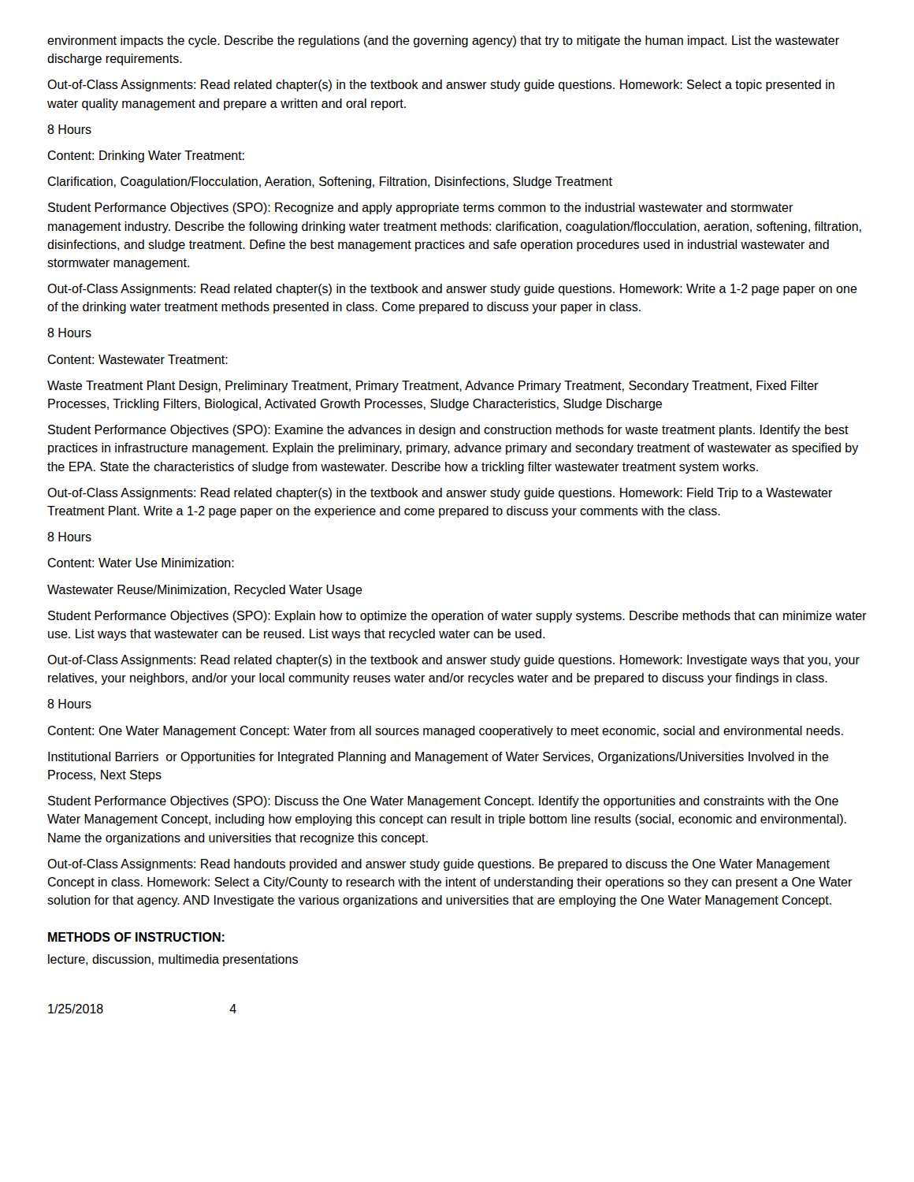environment impacts the cycle. Describe the regulations (and the governing agency) that try to mitigate the human impact. List the wastewater discharge requirements.
Out-of-Class Assignments: Read related chapter(s) in the textbook and answer study guide questions. Homework: Select a topic presented in water quality management and prepare a written and oral report.
8 Hours
Content: Drinking Water Treatment:
Clarification, Coagulation/Flocculation, Aeration, Softening, Filtration, Disinfections, Sludge Treatment
Student Performance Objectives (SPO): Recognize and apply appropriate terms common to the industrial wastewater and stormwater management industry. Describe the following drinking water treatment methods: clarification, coagulation/flocculation, aeration, softening, filtration, disinfections, and sludge treatment. Define the best management practices and safe operation procedures used in industrial wastewater and stormwater management.
Out-of-Class Assignments: Read related chapter(s) in the textbook and answer study guide questions. Homework: Write a 1-2 page paper on one of the drinking water treatment methods presented in class. Come prepared to discuss your paper in class.
8 Hours
Content: Wastewater Treatment:
Waste Treatment Plant Design, Preliminary Treatment, Primary Treatment, Advance Primary Treatment, Secondary Treatment, Fixed Filter Processes, Trickling Filters, Biological, Activated Growth Processes, Sludge Characteristics, Sludge Discharge
Student Performance Objectives (SPO): Examine the advances in design and construction methods for waste treatment plants. Identify the best practices in infrastructure management. Explain the preliminary, primary, advance primary and secondary treatment of wastewater as specified by the EPA. State the characteristics of sludge from wastewater. Describe how a trickling filter wastewater treatment system works.
Out-of-Class Assignments: Read related chapter(s) in the textbook and answer study guide questions. Homework: Field Trip to a Wastewater Treatment Plant. Write a 1-2 page paper on the experience and come prepared to discuss your comments with the class.
8 Hours
Content: Water Use Minimization:
Wastewater Reuse/Minimization, Recycled Water Usage
Student Performance Objectives (SPO): Explain how to optimize the operation of water supply systems. Describe methods that can minimize water use. List ways that wastewater can be reused. List ways that recycled water can be used.
Out-of-Class Assignments: Read related chapter(s) in the textbook and answer study guide questions. Homework: Investigate ways that you, your relatives, your neighbors, and/or your local community reuses water and/or recycles water and be prepared to discuss your findings in class.
8 Hours
Content: One Water Management Concept: Water from all sources managed cooperatively to meet economic, social and environmental needs.
Institutional Barriers or Opportunities for Integrated Planning and Management of Water Services, Organizations/Universities Involved in the Process, Next Steps
Student Performance Objectives (SPO): Discuss the One Water Management Concept. Identify the opportunities and constraints with the One Water Management Concept, including how employing this concept can result in triple bottom line results (social, economic and environmental). Name the organizations and universities that recognize this concept.
Out-of-Class Assignments: Read handouts provided and answer study guide questions. Be prepared to discuss the One Water Management Concept in class. Homework: Select a City/County to research with the intent of understanding their operations so they can present a One Water solution for that agency. AND Investigate the various organizations and universities that are employing the One Water Management Concept.
METHODS OF INSTRUCTION:
lecture, discussion, multimedia presentations
1/25/2018 4